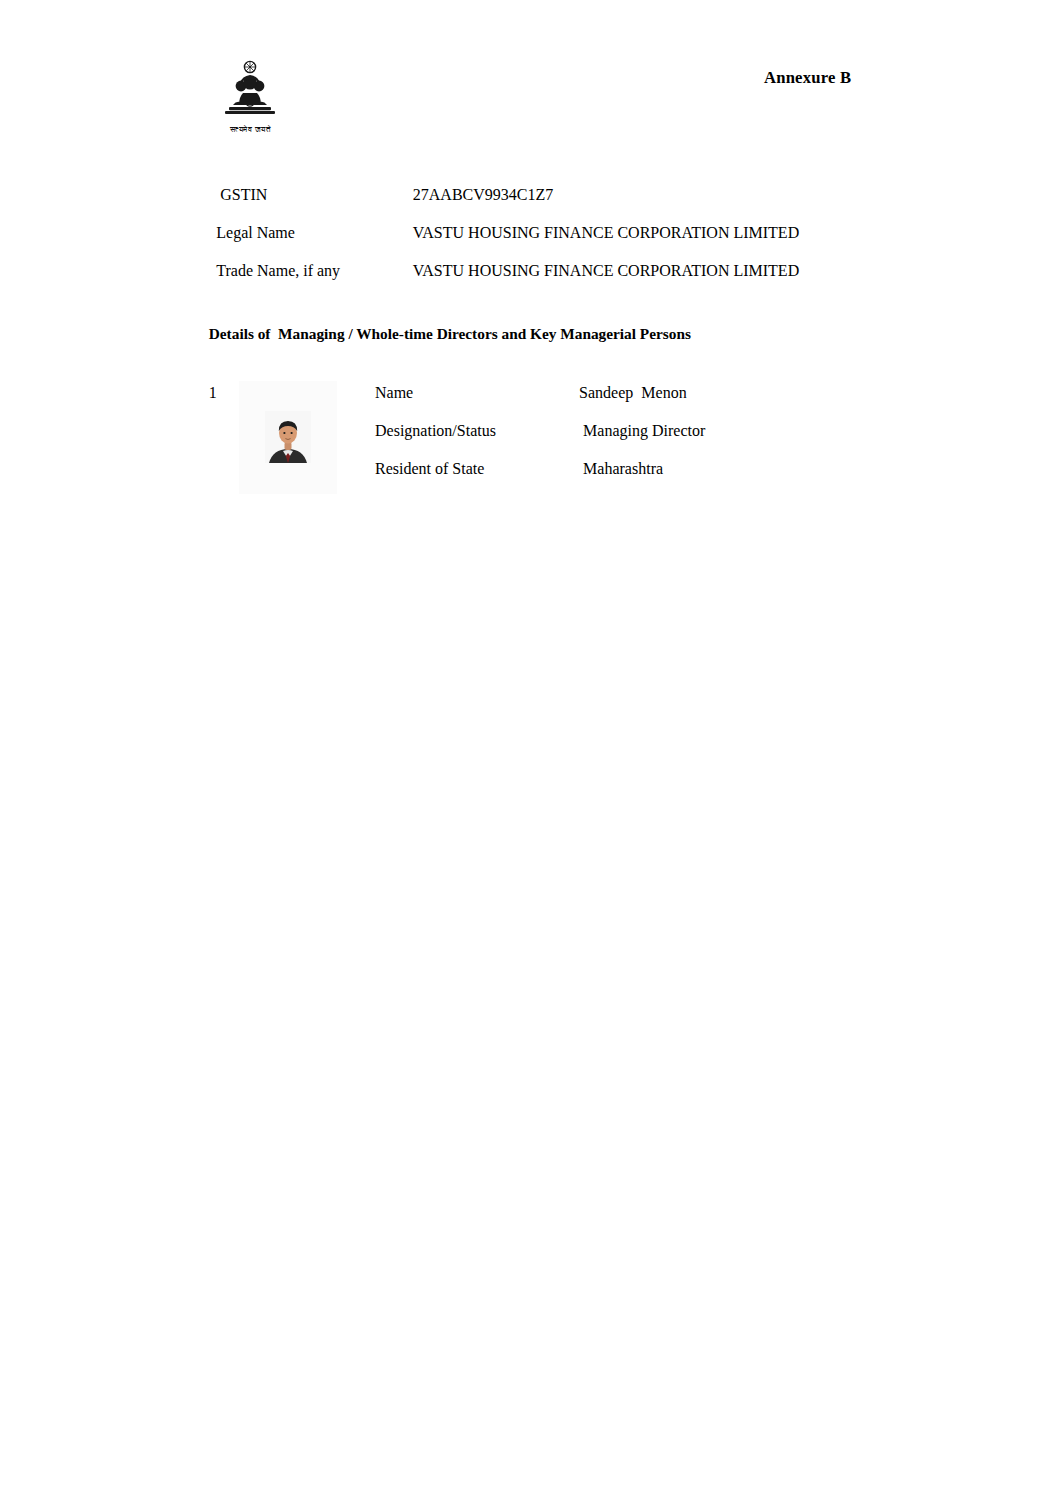Annexure B
सत्यमेव जयते
GSTIN
27AABCV9934C1Z7
Legal Name
VASTU HOUSING FINANCE CORPORATION LIMITED
Trade Name, if any
VASTU HOUSING FINANCE CORPORATION LIMITED
Details of Managing / Whole-time Directors and Key Managerial Persons
1
Name
Sandeep Menon
Designation/Status
Managing Director
Resident of State
Maharashtra